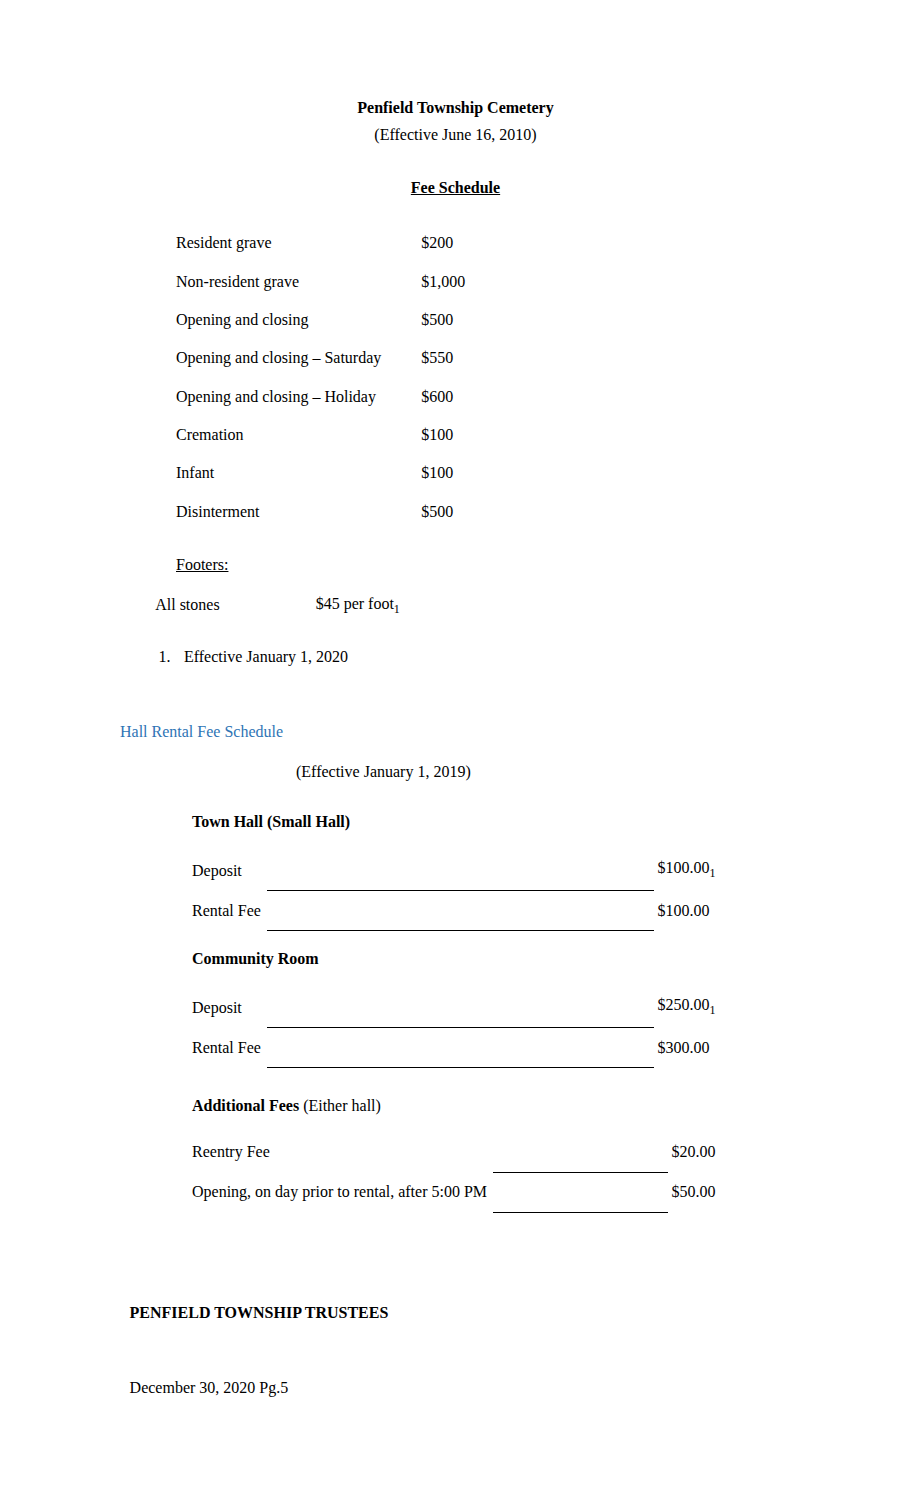Penfield Township Cemetery
(Effective June 16, 2010)
Fee Schedule
| Resident grave | $200 |
| Non-resident grave | $1,000 |
| Opening and closing | $500 |
| Opening and closing – Saturday | $550 |
| Opening and closing – Holiday | $600 |
| Cremation | $100 |
| Infant | $100 |
| Disinterment | $500 |
Footers:
| All stones | $45 per foot 1 |
Effective January 1, 2020
Hall Rental Fee Schedule
(Effective January 1, 2019)
Town Hall (Small Hall)
| Deposit | | $100.00 1 |
| Rental Fee | | $100.00 |
Community Room
| Deposit | | $250.00 1 |
| Rental Fee | | $300.00 |
Additional Fees (Either hall)
| Reentry Fee | | $20.00 |
| Opening, on day prior to rental, after 5:00 PM | | $50.00 |
PENFIELD TOWNSHIP TRUSTEES
December 30, 2020 Pg.5